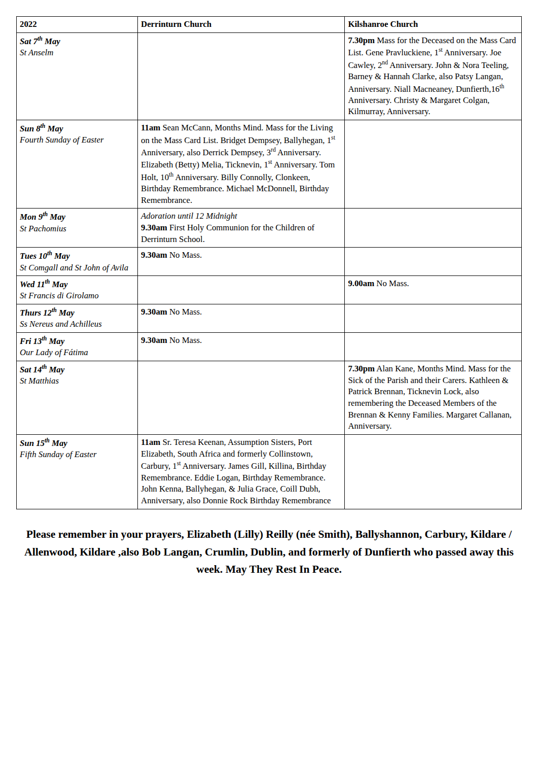| 2022 | Derrinturn Church | Kilshanroe Church |
| --- | --- | --- |
| Sat 7 th May St Anselm | | 7.30pm Mass for the Deceased on the Mass Card List. Gene Pravluckiene, 1 st Anniversary. Joe Cawley, 2 nd Anniversary. John & Nora Teeling, Barney & Hannah Clarke, also Patsy Langan, Anniversary. Niall Macneaney, Dunfierth,16 th Anniversary. Christy & Margaret Colgan, Kilmurray, Anniversary. |
| Sun 8 th May Fourth Sunday of Easter | 11am Sean McCann, Months Mind. Mass for the Living on the Mass Card List. Bridget Dempsey, Ballyhegan, 1 st Anniversary, also Derrick Dempsey, 3 rd Anniversary. Elizabeth (Betty) Melia, Ticknevin, 1 st Anniversary. Tom Holt, 10 th Anniversary. Billy Connolly, Clonkeen, Birthday Remembrance. Michael McDonnell, Birthday Remembrance. | |
| Mon 9 th May St Pachomius | Adoration until 12 Midnight 9.30am First Holy Communion for the Children of Derrinturn School. | |
| Tues 10 th May St Comgall and St John of Avila | 9.30am No Mass. | |
| Wed 11 th May St Francis di Girolamo | | 9.00am No Mass. |
| Thurs 12 th May Ss Nereus and Achilleus | 9.30am No Mass. | |
| Fri 13 th May Our Lady of Fátima | 9.30am No Mass. | |
| Sat 14 th May St Matthias | | 7.30pm Alan Kane, Months Mind. Mass for the Sick of the Parish and their Carers. Kathleen & Patrick Brennan, Ticknevin Lock, also remembering the Deceased Members of the Brennan & Kenny Families. Margaret Callanan, Anniversary. |
| Sun 15 th May Fifth Sunday of Easter | 11am Sr. Teresa Keenan, Assumption Sisters, Port Elizabeth, South Africa and formerly Collinstown, Carbury, 1 st Anniversary. James Gill, Killina, Birthday Remembrance. Eddie Logan, Birthday Remembrance. John Kenna, Ballyhegan, & Julia Grace, Coill Dubh, Anniversary, also Donnie Rock Birthday Remembrance | |
Please remember in your prayers, Elizabeth (Lilly) Reilly (née Smith), Ballyshannon, Carbury, Kildare / Allenwood, Kildare ,also Bob Langan, Crumlin, Dublin, and formerly of Dunfierth who passed away this week. May They Rest In Peace.